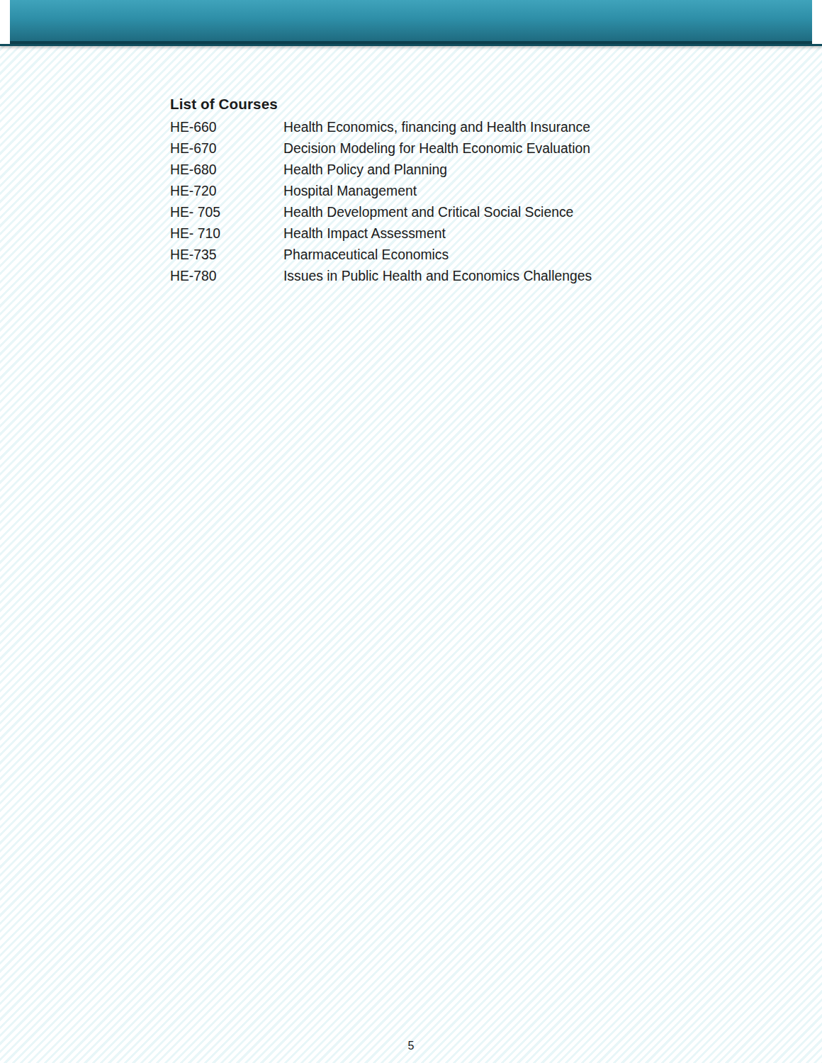List of Courses
| HE-660 | Health Economics, financing and Health Insurance |
| HE-670 | Decision Modeling for Health Economic Evaluation |
| HE-680 | Health Policy and Planning |
| HE-720 | Hospital Management |
| HE- 705 | Health Development and Critical Social Science |
| HE- 710 | Health Impact Assessment |
| HE-735 | Pharmaceutical Economics |
| HE-780 | Issues in Public Health and Economics Challenges |
5